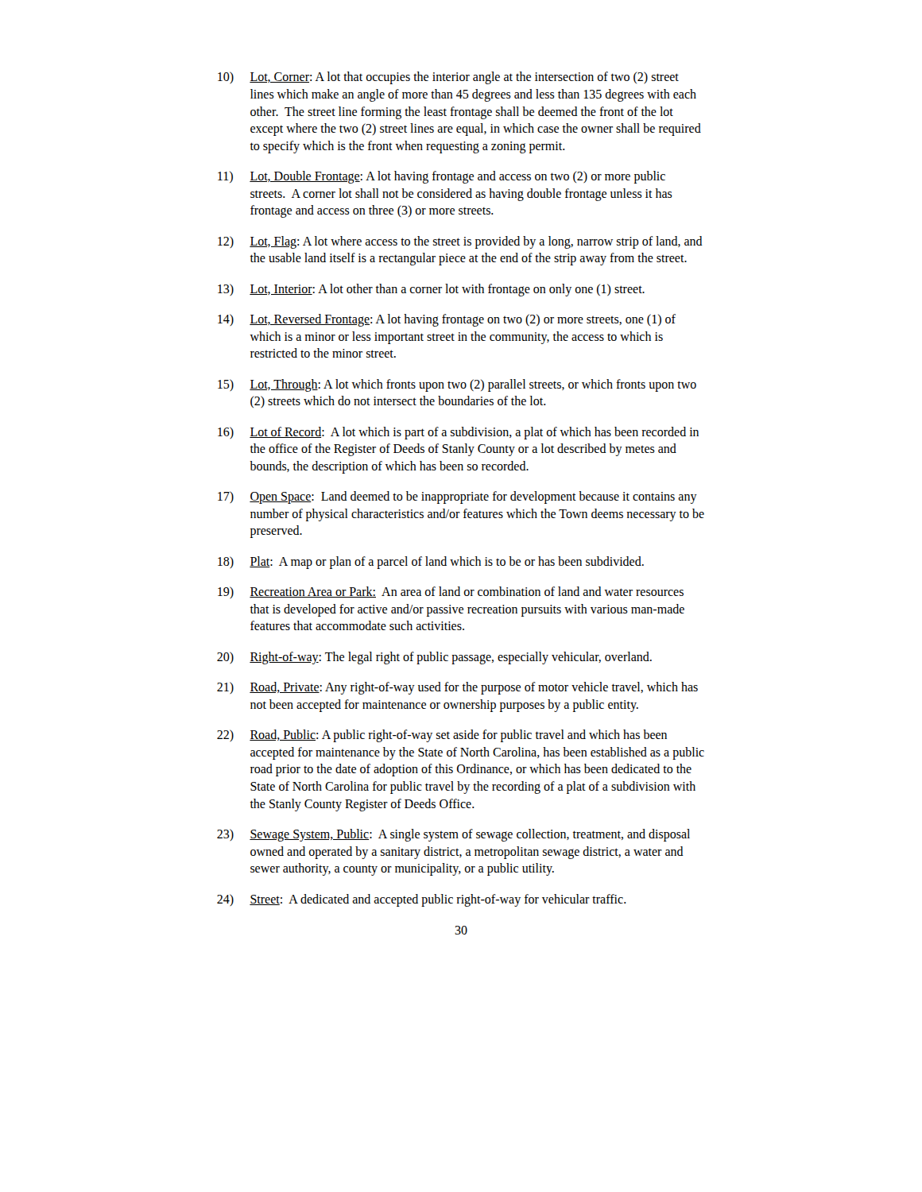10) Lot, Corner: A lot that occupies the interior angle at the intersection of two (2) street lines which make an angle of more than 45 degrees and less than 135 degrees with each other. The street line forming the least frontage shall be deemed the front of the lot except where the two (2) street lines are equal, in which case the owner shall be required to specify which is the front when requesting a zoning permit.
11) Lot, Double Frontage: A lot having frontage and access on two (2) or more public streets. A corner lot shall not be considered as having double frontage unless it has frontage and access on three (3) or more streets.
12) Lot, Flag: A lot where access to the street is provided by a long, narrow strip of land, and the usable land itself is a rectangular piece at the end of the strip away from the street.
13) Lot, Interior: A lot other than a corner lot with frontage on only one (1) street.
14) Lot, Reversed Frontage: A lot having frontage on two (2) or more streets, one (1) of which is a minor or less important street in the community, the access to which is restricted to the minor street.
15) Lot, Through: A lot which fronts upon two (2) parallel streets, or which fronts upon two (2) streets which do not intersect the boundaries of the lot.
16) Lot of Record: A lot which is part of a subdivision, a plat of which has been recorded in the office of the Register of Deeds of Stanly County or a lot described by metes and bounds, the description of which has been so recorded.
17) Open Space: Land deemed to be inappropriate for development because it contains any number of physical characteristics and/or features which the Town deems necessary to be preserved.
18) Plat: A map or plan of a parcel of land which is to be or has been subdivided.
19) Recreation Area or Park: An area of land or combination of land and water resources that is developed for active and/or passive recreation pursuits with various man-made features that accommodate such activities.
20) Right-of-way: The legal right of public passage, especially vehicular, overland.
21) Road, Private: Any right-of-way used for the purpose of motor vehicle travel, which has not been accepted for maintenance or ownership purposes by a public entity.
22) Road, Public: A public right-of-way set aside for public travel and which has been accepted for maintenance by the State of North Carolina, has been established as a public road prior to the date of adoption of this Ordinance, or which has been dedicated to the State of North Carolina for public travel by the recording of a plat of a subdivision with the Stanly County Register of Deeds Office.
23) Sewage System, Public: A single system of sewage collection, treatment, and disposal owned and operated by a sanitary district, a metropolitan sewage district, a water and sewer authority, a county or municipality, or a public utility.
24) Street: A dedicated and accepted public right-of-way for vehicular traffic.
30